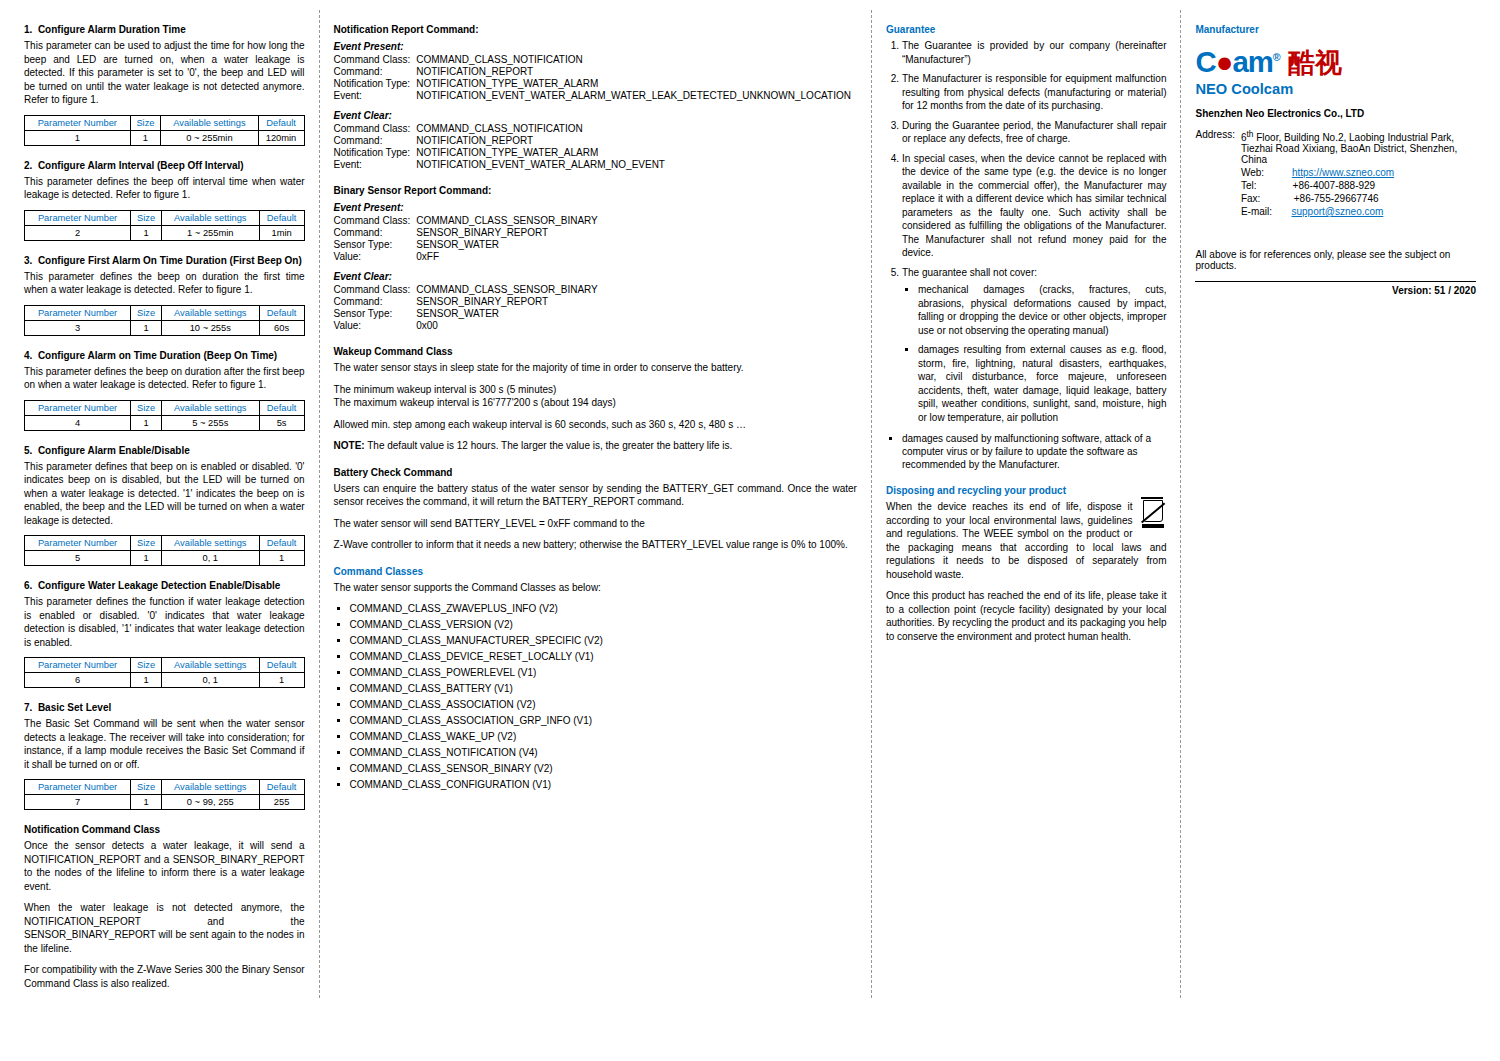1. Configure Alarm Duration Time
This parameter can be used to adjust the time for how long the beep and LED are turned on, when a water leakage is detected. If this parameter is set to '0', the beep and LED will be turned on until the water leakage is not detected anymore. Refer to figure 1.
| Parameter Number | Size | Available settings | Default |
| --- | --- | --- | --- |
| 1 | 1 | 0 ~ 255min | 120min |
2. Configure Alarm Interval (Beep Off Interval)
This parameter defines the beep off interval time when water leakage is detected. Refer to figure 1.
| Parameter Number | Size | Available settings | Default |
| --- | --- | --- | --- |
| 2 | 1 | 1 ~ 255min | 1min |
3. Configure First Alarm On Time Duration (First Beep On)
This parameter defines the beep on duration the first time when a water leakage is detected. Refer to figure 1.
| Parameter Number | Size | Available settings | Default |
| --- | --- | --- | --- |
| 3 | 1 | 10 ~ 255s | 60s |
4. Configure Alarm on Time Duration (Beep On Time)
This parameter defines the beep on duration after the first beep on when a water leakage is detected. Refer to figure 1.
| Parameter Number | Size | Available settings | Default |
| --- | --- | --- | --- |
| 4 | 1 | 5 ~ 255s | 5s |
5. Configure Alarm Enable/Disable
This parameter defines that beep on is enabled or disabled. '0' indicates beep on is disabled, but the LED will be turned on when a water leakage is detected. '1' indicates the beep on is enabled, the beep and the LED will be turned on when a water leakage is detected.
| Parameter Number | Size | Available settings | Default |
| --- | --- | --- | --- |
| 5 | 1 | 0, 1 | 1 |
6. Configure Water Leakage Detection Enable/Disable
This parameter defines the function if water leakage detection is enabled or disabled. '0' indicates that water leakage detection is disabled, '1' indicates that water leakage detection is enabled.
| Parameter Number | Size | Available settings | Default |
| --- | --- | --- | --- |
| 6 | 1 | 0, 1 | 1 |
7. Basic Set Level
The Basic Set Command will be sent when the water sensor detects a leakage. The receiver will take into consideration; for instance, if a lamp module receives the Basic Set Command if it shall be turned on or off.
| Parameter Number | Size | Available settings | Default |
| --- | --- | --- | --- |
| 7 | 1 | 0 ~ 99, 255 | 255 |
Notification Command Class
Once the sensor detects a water leakage, it will send a NOTIFICATION_REPORT and a SENSOR_BINARY_REPORT to the nodes of the lifeline to inform there is a water leakage event.
When the water leakage is not detected anymore, the NOTIFICATION_REPORT and the SENSOR_BINARY_REPORT will be sent again to the nodes in the lifeline.
For compatibility with the Z-Wave Series 300 the Binary Sensor Command Class is also realized.
Notification Report Command:
Event Present:
| Command Class: | COMMAND_CLASS_NOTIFICATION |
| Command: | NOTIFICATION_REPORT |
| Notification Type: | NOTIFICATION_TYPE_WATER_ALARM |
| Event: | NOTIFICATION_EVENT_WATER_ALARM_WATER_LEAK_DETECTED_UNKNOWN_LOCATION |
Event Clear:
| Command Class: | COMMAND_CLASS_NOTIFICATION |
| Command: | NOTIFICATION_REPORT |
| Notification Type: | NOTIFICATION_TYPE_WATER_ALARM |
| Event: | NOTIFICATION_EVENT_WATER_ALARM_NO_EVENT |
Binary Sensor Report Command:
Event Present:
| Command Class: | COMMAND_CLASS_SENSOR_BINARY |
| Command: | SENSOR_BINARY_REPORT |
| Sensor Type: | SENSOR_WATER |
| Value: | 0xFF |
Event Clear:
| Command Class: | COMMAND_CLASS_SENSOR_BINARY |
| Command: | SENSOR_BINARY_REPORT |
| Sensor Type: | SENSOR_WATER |
| Value: | 0x00 |
Wakeup Command Class
The water sensor stays in sleep state for the majority of time in order to conserve the battery.
The minimum wakeup interval is 300 s (5 minutes)
The maximum wakeup interval is 16'777'200 s (about 194 days)
Allowed min. step among each wakeup interval is 60 seconds, such as 360 s, 420 s, 480 s …
NOTE: The default value is 12 hours. The larger the value is, the greater the battery life is.
Battery Check Command
Users can enquire the battery status of the water sensor by sending the BATTERY_GET command. Once the water sensor receives the command, it will return the BATTERY_REPORT command.
The water sensor will send BATTERY_LEVEL = 0xFF command to the
Z-Wave controller to inform that it needs a new battery; otherwise the BATTERY_LEVEL value range is 0% to 100%.
Command Classes
The water sensor supports the Command Classes as below:
COMMAND_CLASS_ZWAVEPLUS_INFO (V2)
COMMAND_CLASS_VERSION (V2)
COMMAND_CLASS_MANUFACTURER_SPECIFIC (V2)
COMMAND_CLASS_DEVICE_RESET_LOCALLY (V1)
COMMAND_CLASS_POWERLEVEL (V1)
COMMAND_CLASS_BATTERY (V1)
COMMAND_CLASS_ASSOCIATION (V2)
COMMAND_CLASS_ASSOCIATION_GRP_INFO (V1)
COMMAND_CLASS_WAKE_UP (V2)
COMMAND_CLASS_NOTIFICATION (V4)
COMMAND_CLASS_SENSOR_BINARY (V2)
COMMAND_CLASS_CONFIGURATION (V1)
Guarantee
The Guarantee is provided by our company (hereinafter “Manufacturer”)
The Manufacturer is responsible for equipment malfunction resulting from physical defects (manufacturing or material) for 12 months from the date of its purchasing.
During the Guarantee period, the Manufacturer shall repair or replace any defects, free of charge.
In special cases, when the device cannot be replaced with the device of the same type (e.g. the device is no longer available in the commercial offer), the Manufacturer may replace it with a different device which has similar technical parameters as the faulty one. Such activity shall be considered as fulfilling the obligations of the Manufacturer. The Manufacturer shall not refund money paid for the device.
The guarantee shall not cover:
mechanical damages (cracks, fractures, cuts, abrasions, physical deformations caused by impact, falling or dropping the device or other objects, improper use or not observing the operating manual)
damages resulting from external causes as e.g. flood, storm, fire, lightning, natural disasters, earthquakes, war, civil disturbance, force majeure, unforeseen accidents, theft, water damage, liquid leakage, battery spill, weather conditions, sunlight, sand, moisture, high or low temperature, air pollution
damages caused by malfunctioning software, attack of a computer virus or by failure to update the software as recommended by the Manufacturer.
Disposing and recycling your product
When the device reaches its end of life, dispose it according to your local environmental laws, guidelines and regulations. The WEEE symbol on the product or the packaging means that according to local laws and regulations it needs to be disposed of separately from household waste.
Once this product has reached the end of its life, please take it to a collection point (recycle facility) designated by your local authorities. By recycling the product and its packaging you help to conserve the environment and protect human health.
Manufacturer
C●am® 酷视
NEO Coolcam
Shenzhen Neo Electronics Co., LTD
| Address: | 6 th Floor, Building No.2, Laobing Industrial Park, Tiezhai Road Xixiang, BaoAn District, Shenzhen, China |
| | Web: https://www.szneo.com |
| | Tel: +86-4007-888-929 |
| | Fax: +86-755-29667746 |
| | E-mail: support@szneo.com |
All above is for references only, please see the subject on products.
Version: 51 / 2020